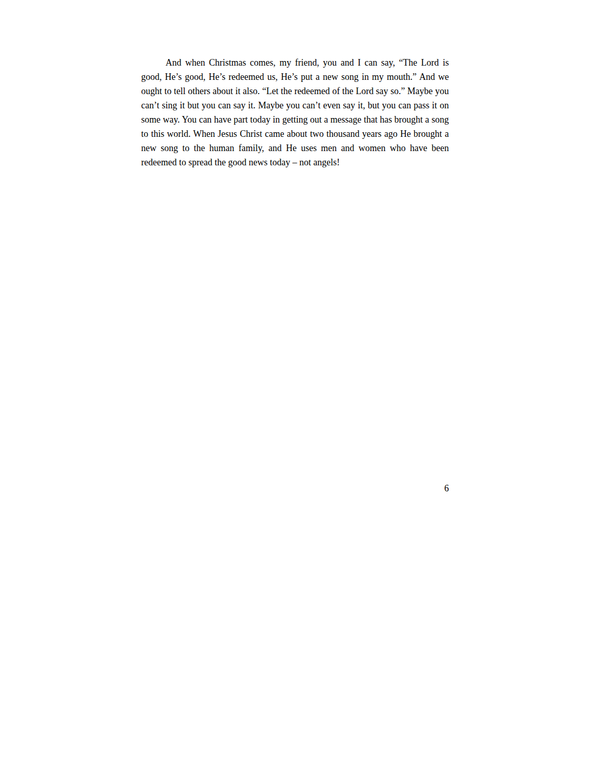And when Christmas comes, my friend, you and I can say, “The Lord is good, He’s good, He’s redeemed us, He’s put a new song in my mouth.” And we ought to tell others about it also. “Let the redeemed of the Lord say so.” Maybe you can’t sing it but you can say it. Maybe you can’t even say it, but you can pass it on some way. You can have part today in getting out a message that has brought a song to this world. When Jesus Christ came about two thousand years ago He brought a new song to the human family, and He uses men and women who have been redeemed to spread the good news today – not angels!
6